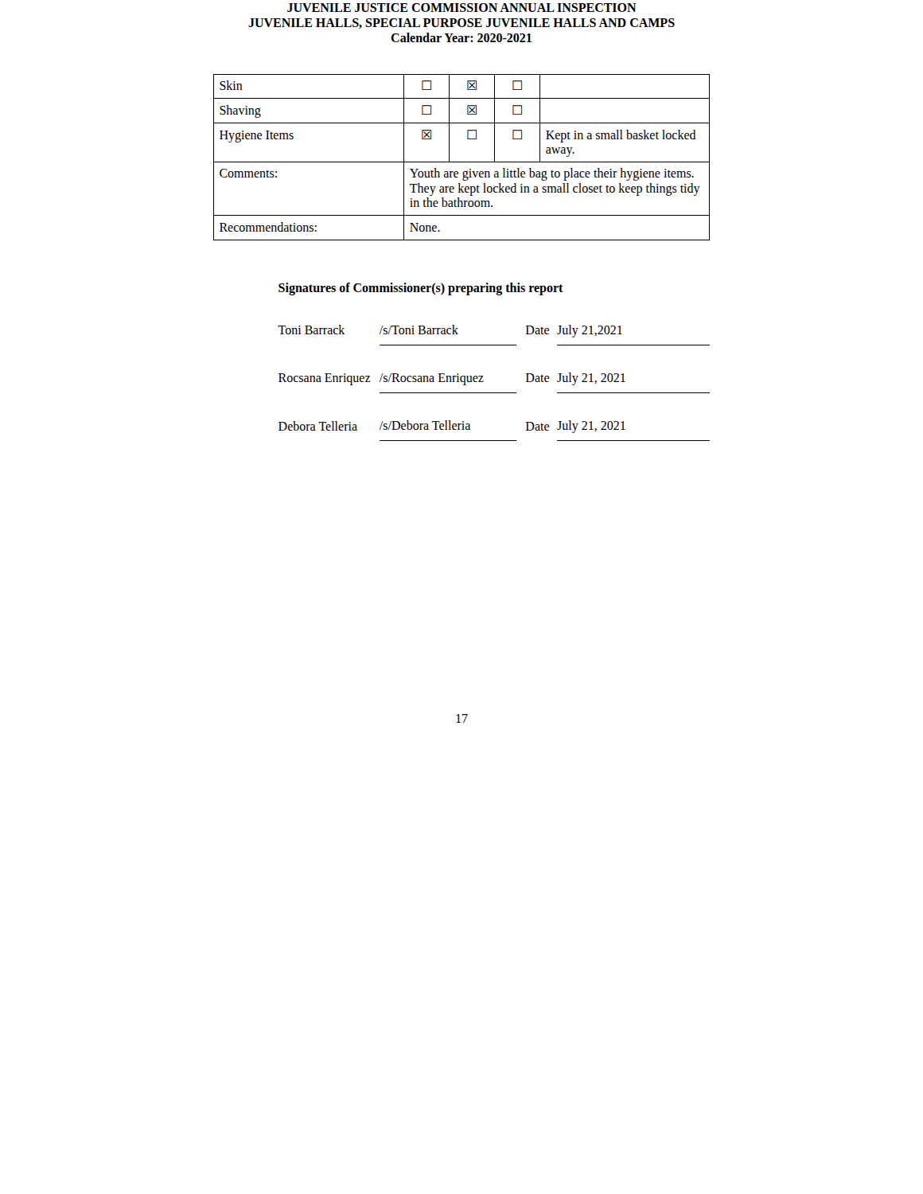JUVENILE JUSTICE COMMISSION ANNUAL INSPECTION
JUVENILE HALLS, SPECIAL PURPOSE JUVENILE HALLS AND CAMPS
Calendar Year: 2020-2021
| Skin | ☐ | ☒ | ☐ | |
| Shaving | ☐ | ☒ | ☐ | |
| Hygiene Items | ☒ | ☐ | ☐ | Kept in a small basket locked away. |
| Comments: | Youth are given a little bag to place their hygiene items. They are kept locked in a small closet to keep things tidy in the bathroom. |
| Recommendations: | None. |
Signatures of Commissioner(s) preparing this report
| Toni Barrack | /s/Toni Barrack | | Date | July 21,2021 |
| Rocsana Enriquez | /s/Rocsana Enriquez | | Date | July 21, 2021 |
| Debora Telleria | /s/Debora Telleria | | Date | July 21, 2021 |
17